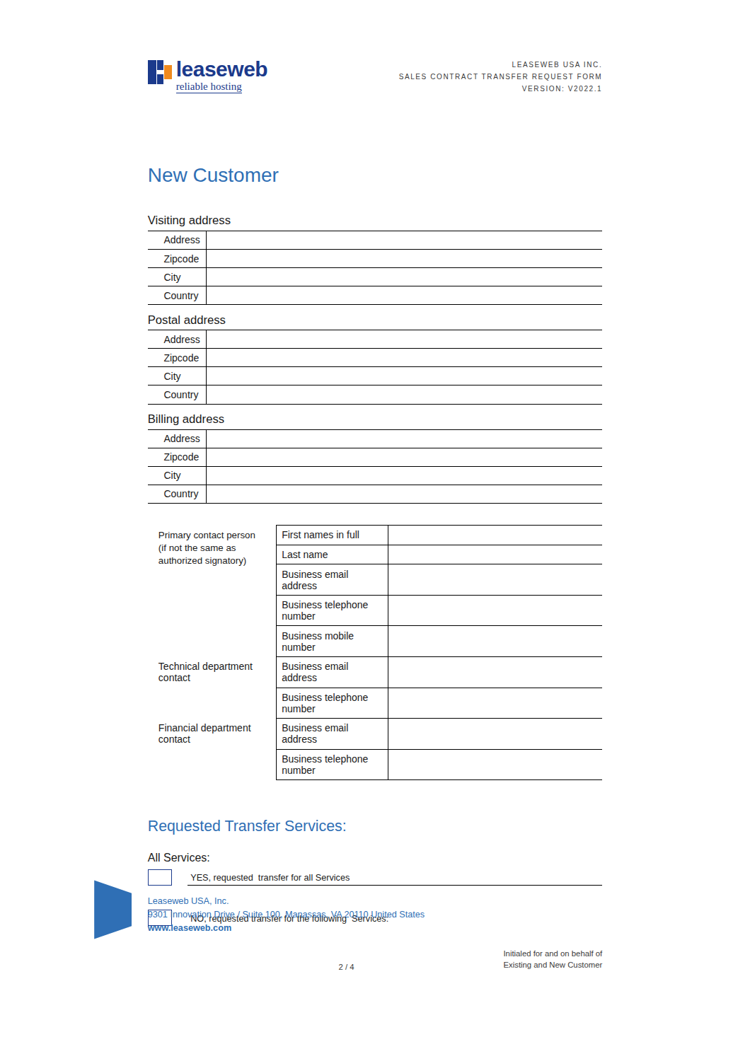leaseweb
reliable hosting
Leaseweb USA Inc.
Sales Contract Transfer Request Form
Version: V2022.1
New Customer
Visiting address
| Address | |
| Zipcode | |
| City | |
| Country | |
Postal address
| Address | |
| Zipcode | |
| City | |
| Country | |
Billing address
| Address | |
| Zipcode | |
| City | |
| Country | |
| Primary contact person (if not the same as authorized signatory) | First names in full | |
| Last name | |
| Business email address | |
| Business telephone number | |
| Business mobile number | |
| Technical department contact | Business email address | |
| Business telephone number | |
| Financial department contact | Business email address | |
| Business telephone number | |
Requested Transfer Services:
All Services:
YES, requested transfer for all Services
NO, requested transfer for the following Services:
Leaseweb USA, Inc.
9301 Innovation Drive / Suite 100, Manassas, VA 20110 United States
www.leaseweb.com
2 / 4
Initialed for and on behalf of
Existing and New Customer